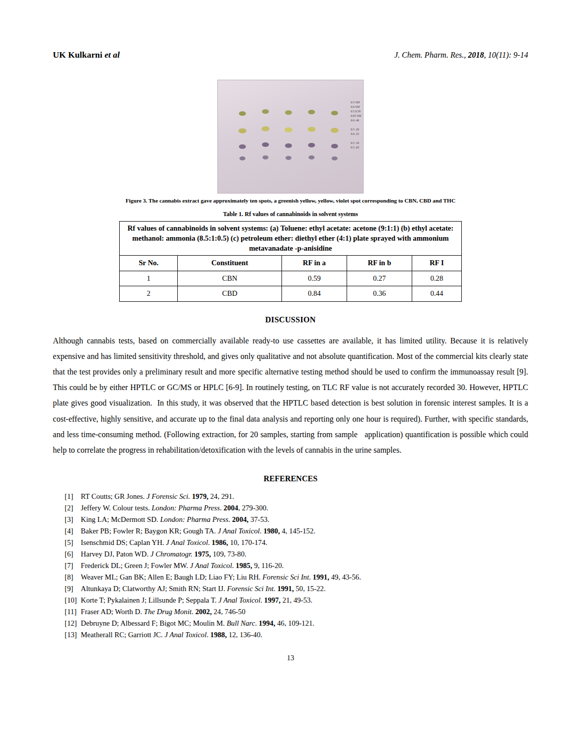UK Kulkarni et al
J. Chem. Pharm. Res., 2018, 10(11): 9-14
0.5 SM
0.6 SM
0.5 0.59
0.65 SM
0.6 .46
0.5 .20
0.6 .25
0.5 .16
0.5 .03
Figure 3. The cannabis extract gave approximately ten spots, a greenish yellow, yellow, violet spot corresponding to CBN, CBD and THC
Table 1. Rf values of cannabinoids in solvent systems
| Rf values of cannabinoids in solvent systems: (a) Toluene: ethyl acetate: acetone (9:1:1) (b) ethyl acetate: methanol: ammonia (8.5:1:0.5) (c) petroleum ether: diethyl ether (4:1) plate sprayed with ammonium metavanadate -p-anisidine |
| Sr No. | Constituent | RF in a | RF in b | RF I |
| 1 | CBN | 0.59 | 0.27 | 0.28 |
| 2 | CBD | 0.84 | 0.36 | 0.44 |
DISCUSSION
Although cannabis tests, based on commercially available ready-to use cassettes are available, it has limited utility. Because it is relatively expensive and has limited sensitivity threshold, and gives only qualitative and not absolute quantification. Most of the commercial kits clearly state that the test provides only a preliminary result and more specific alternative testing method should be used to confirm the immunoassay result [9]. This could be by either HPTLC or GC/MS or HPLC [6-9]. In routinely testing, on TLC RF value is not accurately recorded 30. However, HPTLC plate gives good visualization. In this study, it was observed that the HPTLC based detection is best solution in forensic interest samples. It is a cost-effective, highly sensitive, and accurate up to the final data analysis and reporting only one hour is required). Further, with specific standards, and less time-consuming method. (Following extraction, for 20 samples, starting from sample application) quantification is possible which could help to correlate the progress in rehabilitation/detoxification with the levels of cannabis in the urine samples.
REFERENCES
RT Coutts; GR Jones. J Forensic Sci. 1979, 24, 291.
Jeffery W. Colour tests. London: Pharma Press. 2004, 279-300.
King LA; McDermott SD. London: Pharma Press. 2004, 37-53.
Baker PB; Fowler R; Baygon KR; Gough TA. J Anal Toxicol. 1980, 4, 145-152.
Isenschmid DS; Caplan YH. J Anal Toxicol. 1986, 10, 170-174.
Harvey DJ, Paton WD. J Chromatogr. 1975, 109, 73-80.
Frederick DL; Green J; Fowler MW. J Anal Toxicol. 1985, 9, 116-20.
Weaver ML; Gan BK; Allen E; Baugh LD; Liao FY; Liu RH. Forensic Sci Int. 1991, 49, 43-56.
Altunkaya D; Clatworthy AJ; Smith RN; Start IJ. Forensic Sci Int. 1991, 50, 15-22.
Korte T; Pykalainen J; Lillsunde P; Seppala T. J Anal Toxicol. 1997, 21, 49-53.
Fraser AD; Worth D. The Drug Monit. 2002, 24, 746-50
Debruyne D; Albessard F; Bigot MC; Moulin M. Bull Narc. 1994, 46, 109-121.
Meatherall RC; Garriott JC. J Anal Toxicol. 1988, 12, 136-40.
13